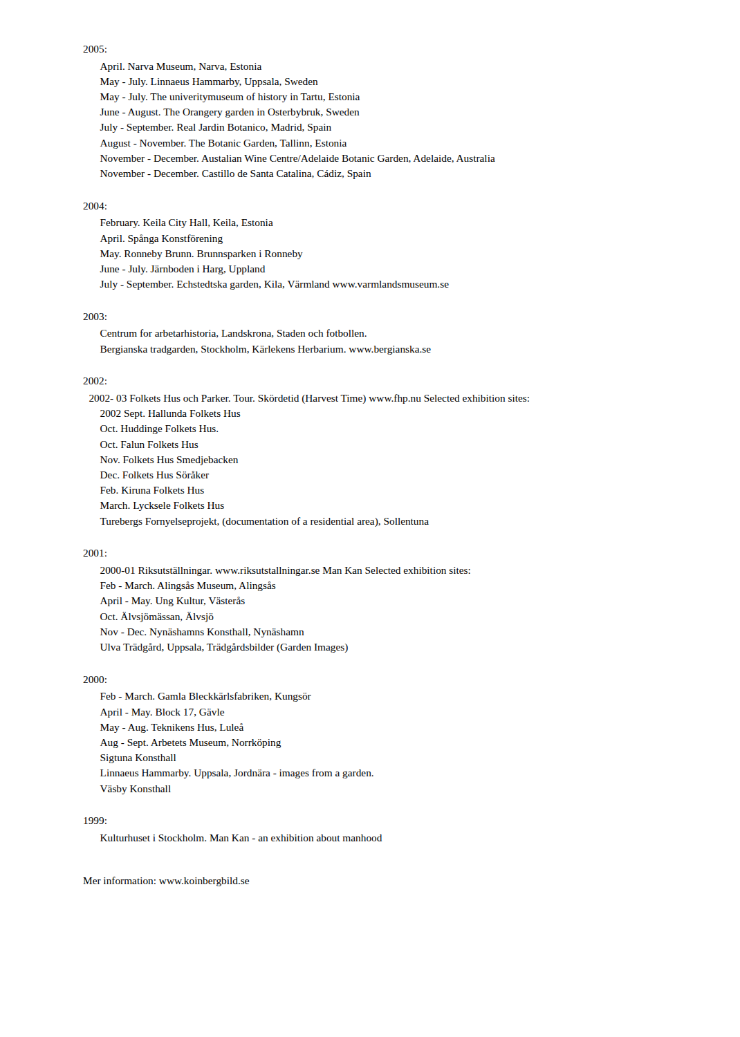2005:
April. Narva Museum, Narva, Estonia
May - July. Linnaeus Hammarby, Uppsala, Sweden
May - July. The univeritymuseum of history in Tartu, Estonia
June - August. The Orangery garden in Osterbybruk, Sweden
July - September. Real Jardin Botanico, Madrid, Spain
August - November. The Botanic Garden, Tallinn, Estonia
November - December. Austalian Wine Centre/Adelaide Botanic Garden, Adelaide, Australia
November - December. Castillo de Santa Catalina, Cádiz, Spain
2004:
February. Keila City Hall, Keila, Estonia
April. Spånga Konstförening
May. Ronneby Brunn. Brunnsparken i Ronneby
June - July. Järnboden i Harg, Uppland
July - September. Echstedtska garden, Kila, Värmland www.varmlandsmuseum.se
2003:
Centrum for arbetarhistoria, Landskrona, Staden och fotbollen.
Bergianska tradgarden, Stockholm, Kärlekens Herbarium. www.bergianska.se
2002:
2002- 03 Folkets Hus och Parker. Tour. Skördetid (Harvest Time) www.fhp.nu Selected exhibition sites:
2002 Sept. Hallunda Folkets Hus
Oct. Huddinge Folkets Hus.
Oct. Falun Folkets Hus
Nov. Folkets Hus Smedjebacken
Dec. Folkets Hus Söråker
Feb. Kiruna Folkets Hus
March. Lycksele Folkets Hus
Turebergs Fornyelseprojekt, (documentation of a residential area), Sollentuna
2001:
2000-01 Riksutställningar. www.riksutstallningar.se Man Kan Selected exhibition sites:
Feb - March. Alingsås Museum, Alingsås
April - May. Ung Kultur, Västerås
Oct. Älvsjömässan, Älvsjö
Nov - Dec. Nynäshamns Konsthall, Nynäshamn
Ulva Trädgård, Uppsala, Trädgårdsbilder (Garden Images)
2000:
Feb - March. Gamla Bleckkärlsfabriken, Kungsör
April - May. Block 17, Gävle
May - Aug. Teknikens Hus, Luleå
Aug - Sept. Arbetets Museum, Norrköping
Sigtuna Konsthall
Linnaeus Hammarby. Uppsala, Jordnära - images from a garden.
Väsby Konsthall
1999:
Kulturhuset i Stockholm. Man Kan - an exhibition about manhood
Mer information: www.koinbergbild.se